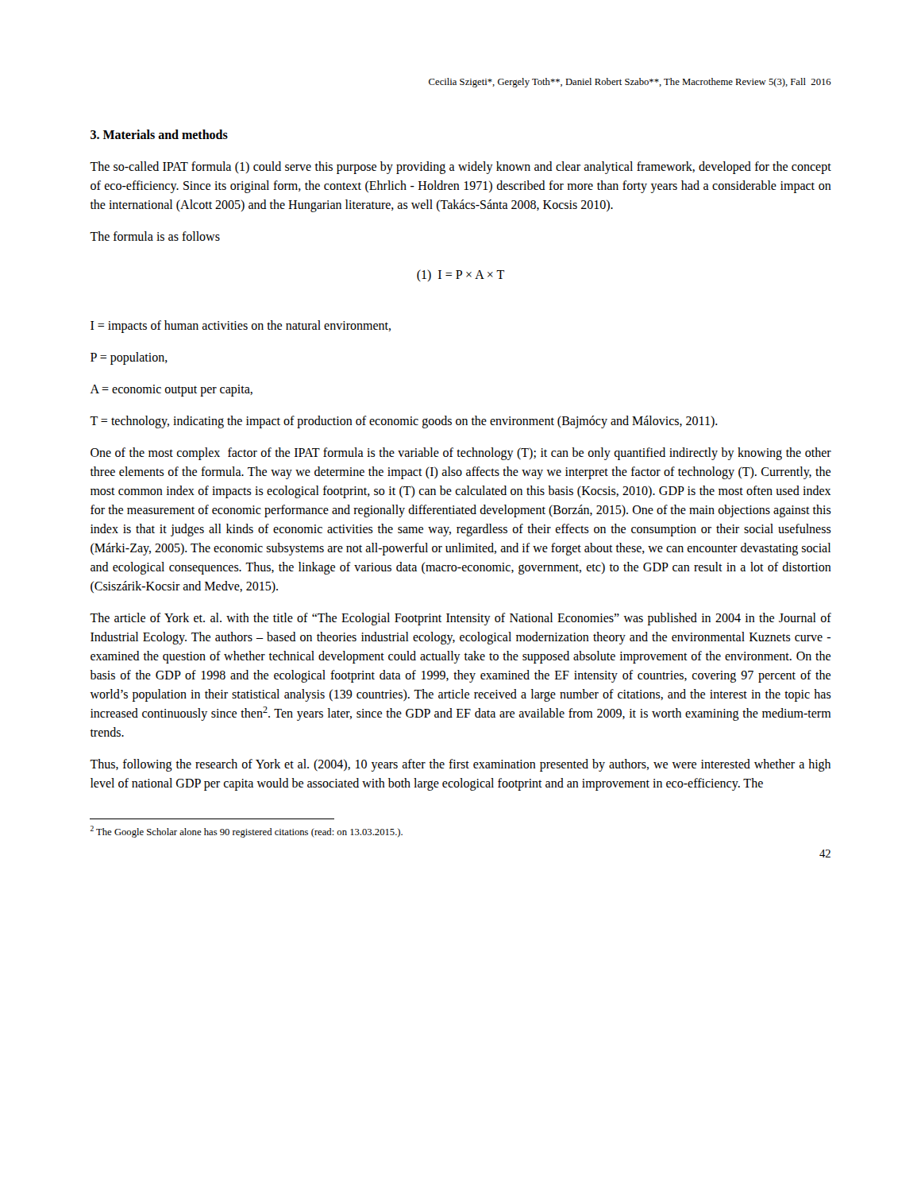Cecilia Szigeti*, Gergely Toth**, Daniel Robert Szabo**, The Macrotheme Review 5(3), Fall 2016
3. Materials and methods
The so-called IPAT formula (1) could serve this purpose by providing a widely known and clear analytical framework, developed for the concept of eco-efficiency. Since its original form, the context (Ehrlich - Holdren 1971) described for more than forty years had a considerable impact on the international (Alcott 2005) and the Hungarian literature, as well (Takács-Sánta 2008, Kocsis 2010).
The formula is as follows
(1) I = P × A × T
I = impacts of human activities on the natural environment,
P = population,
A = economic output per capita,
T = technology, indicating the impact of production of economic goods on the environment (Bajmócy and Málovics, 2011).
One of the most complex factor of the IPAT formula is the variable of technology (T); it can be only quantified indirectly by knowing the other three elements of the formula. The way we determine the impact (I) also affects the way we interpret the factor of technology (T). Currently, the most common index of impacts is ecological footprint, so it (T) can be calculated on this basis (Kocsis, 2010). GDP is the most often used index for the measurement of economic performance and regionally differentiated development (Borzán, 2015). One of the main objections against this index is that it judges all kinds of economic activities the same way, regardless of their effects on the consumption or their social usefulness (Márki-Zay, 2005). The economic subsystems are not all-powerful or unlimited, and if we forget about these, we can encounter devastating social and ecological consequences. Thus, the linkage of various data (macro-economic, government, etc) to the GDP can result in a lot of distortion (Csiszárik-Kocsir and Medve, 2015).
The article of York et. al. with the title of “The Ecologial Footprint Intensity of National Economies” was published in 2004 in the Journal of Industrial Ecology. The authors – based on theories industrial ecology, ecological modernization theory and the environmental Kuznets curve - examined the question of whether technical development could actually take to the supposed absolute improvement of the environment. On the basis of the GDP of 1998 and the ecological footprint data of 1999, they examined the EF intensity of countries, covering 97 percent of the world’s population in their statistical analysis (139 countries). The article received a large number of citations, and the interest in the topic has increased continuously since then2. Ten years later, since the GDP and EF data are available from 2009, it is worth examining the medium-term trends.
Thus, following the research of York et al. (2004), 10 years after the first examination presented by authors, we were interested whether a high level of national GDP per capita would be associated with both large ecological footprint and an improvement in eco-efficiency. The
2 The Google Scholar alone has 90 registered citations (read: on 13.03.2015.).
42